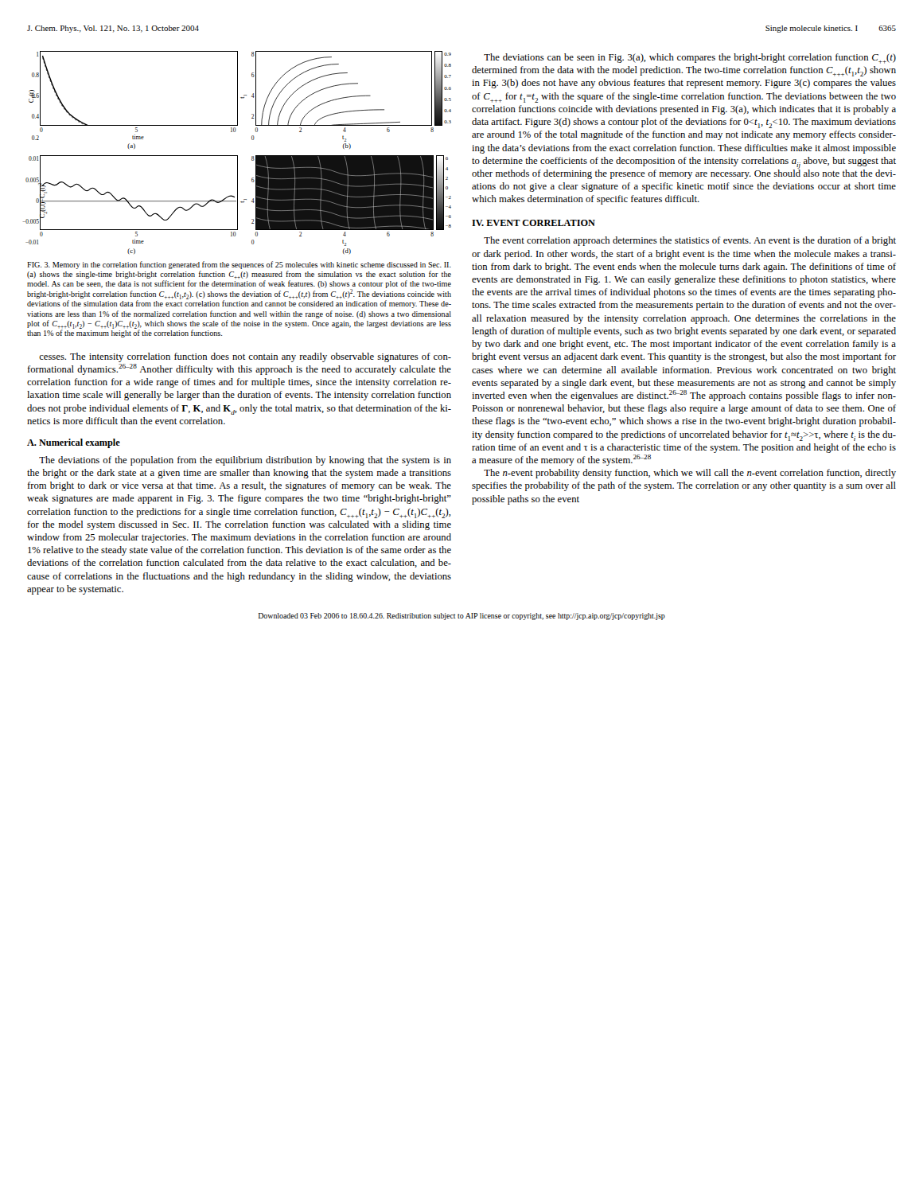J. Chem. Phys., Vol. 121, No. 13, 1 October 2004
Single molecule kinetics. I 6365
C1(t)
1
0.8
0.6
0.4
0.2
0510
time
(a)
t1
8
6
4
2
0
0.9
0.8
0.7
0.6
0.5
0.4
0.3
02468
t2
(b)
C2(t,t)−C1(t)2
0.01
0.005
0
−0.005
−0.01
0510
time
(c)
t1
8
6
4
2
0
6
4
2
0
−2
−4
−6
−8
02468
t2
(d)
FIG. 3. Memory in the correlation function generated from the sequences of 25 molecules with kinetic scheme discussed in Sec. II. (a) shows the single-time bright-bright correlation function C++(t) measured from the simulation vs the exact solution for the model. As can be seen, the data is not sufficient for the determination of weak features. (b) shows a contour plot of the two-time bright-bright-bright correlation function C+++(t1,t2). (c) shows the deviation of C+++(t,t) from C++(t)2. The deviations coincide with deviations of the simulation data from the exact correlation function and cannot be considered an indication of memory. These deviations are less than 1% of the normalized correlation function and well within the range of noise. (d) shows a two dimensional plot of C+++(t1,t2) − C++(t1)C++(t2), which shows the scale of the noise in the system. Once again, the largest deviations are less than 1% of the maximum height of the correlation functions.
cesses. The intensity correlation function does not contain any readily observable signatures of conformational dynamics.26–28 Another difficulty with this approach is the need to accurately calculate the correlation function for a wide range of times and for multiple times, since the intensity correlation relaxation time scale will generally be larger than the duration of events. The intensity correlation function does not probe individual elements of Γ, K, and Kd, only the total matrix, so that determination of the kinetics is more difficult than the event correlation.
A. Numerical example
The deviations of the population from the equilibrium distribution by knowing that the system is in the bright or the dark state at a given time are smaller than knowing that the system made a transitions from bright to dark or vice versa at that time. As a result, the signatures of memory can be weak. The weak signatures are made apparent in Fig. 3. The figure compares the two time “bright-bright-bright” correlation function to the predictions for a single time correlation function, C+++(t1,t2) − C++(t1)C++(t2), for the model system discussed in Sec. II. The correlation function was calculated with a sliding time window from 25 molecular trajectories. The maximum deviations in the correlation function are around 1% relative to the steady state value of the correlation function. This deviation is of the same order as the deviations of the correlation function calculated from the data relative to the exact calculation, and because of correlations in the fluctuations and the high redundancy in the sliding window, the deviations appear to be systematic.
The deviations can be seen in Fig. 3(a), which compares the bright-bright correlation function C++(t) determined from the data with the model prediction. The two-time correlation function C+++(t1,t2) shown in Fig. 3(b) does not have any obvious features that represent memory. Figure 3(c) compares the values of C+++ for t1=t2 with the square of the single-time correlation function. The deviations between the two correlation functions coincide with deviations presented in Fig. 3(a), which indicates that it is probably a data artifact. Figure 3(d) shows a contour plot of the deviations for 0<t1, t2<10. The maximum deviations are around 1% of the total magnitude of the function and may not indicate any memory effects considering the data’s deviations from the exact correlation function. These difficulties make it almost impossible to determine the coefficients of the decomposition of the intensity correlations aij above, but suggest that other methods of determining the presence of memory are necessary. One should also note that the deviations do not give a clear signature of a specific kinetic motif since the deviations occur at short time which makes determination of specific features difficult.
IV. Event correlation
The event correlation approach determines the statistics of events. An event is the duration of a bright or dark period. In other words, the start of a bright event is the time when the molecule makes a transition from dark to bright. The event ends when the molecule turns dark again. The definitions of time of events are demonstrated in Fig. 1. We can easily generalize these definitions to photon statistics, where the events are the arrival times of individual photons so the times of events are the times separating photons. The time scales extracted from the measurements pertain to the duration of events and not the overall relaxation measured by the intensity correlation approach. One determines the correlations in the length of duration of multiple events, such as two bright events separated by one dark event, or separated by two dark and one bright event, etc. The most important indicator of the event correlation family is a bright event versus an adjacent dark event. This quantity is the strongest, but also the most important for cases where we can determine all available information. Previous work concentrated on two bright events separated by a single dark event, but these measurements are not as strong and cannot be simply inverted even when the eigenvalues are distinct.26–28 The approach contains possible flags to infer non-Poisson or nonrenewal behavior, but these flags also require a large amount of data to see them. One of these flags is the “two-event echo,” which shows a rise in the two-event bright-bright duration probability density function compared to the predictions of uncorrelated behavior for t1≈t2>>τ, where ti is the duration time of an event and τ is a characteristic time of the system. The position and height of the echo is a measure of the memory of the system.26–28
The n-event probability density function, which we will call the n-event correlation function, directly specifies the probability of the path of the system. The correlation or any other quantity is a sum over all possible paths so the event
Downloaded 03 Feb 2006 to 18.60.4.26. Redistribution subject to AIP license or copyright, see http://jcp.aip.org/jcp/copyright.jsp